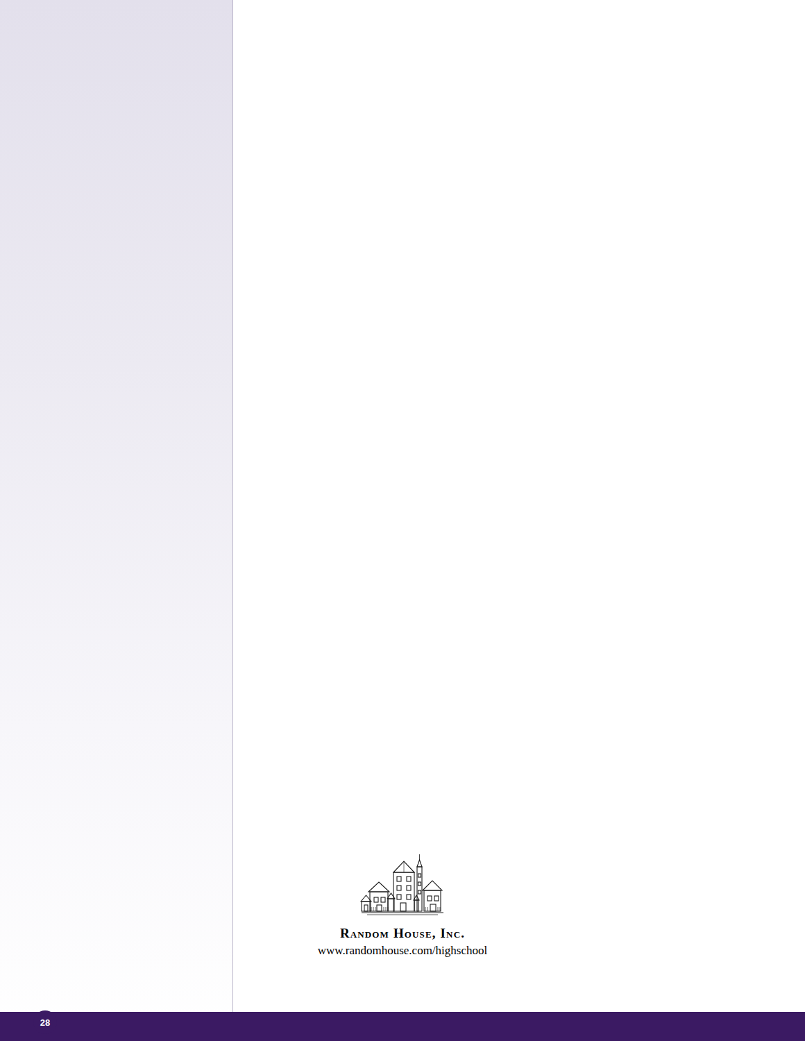Random House, Inc.
www.randomhouse.com/highschool
28